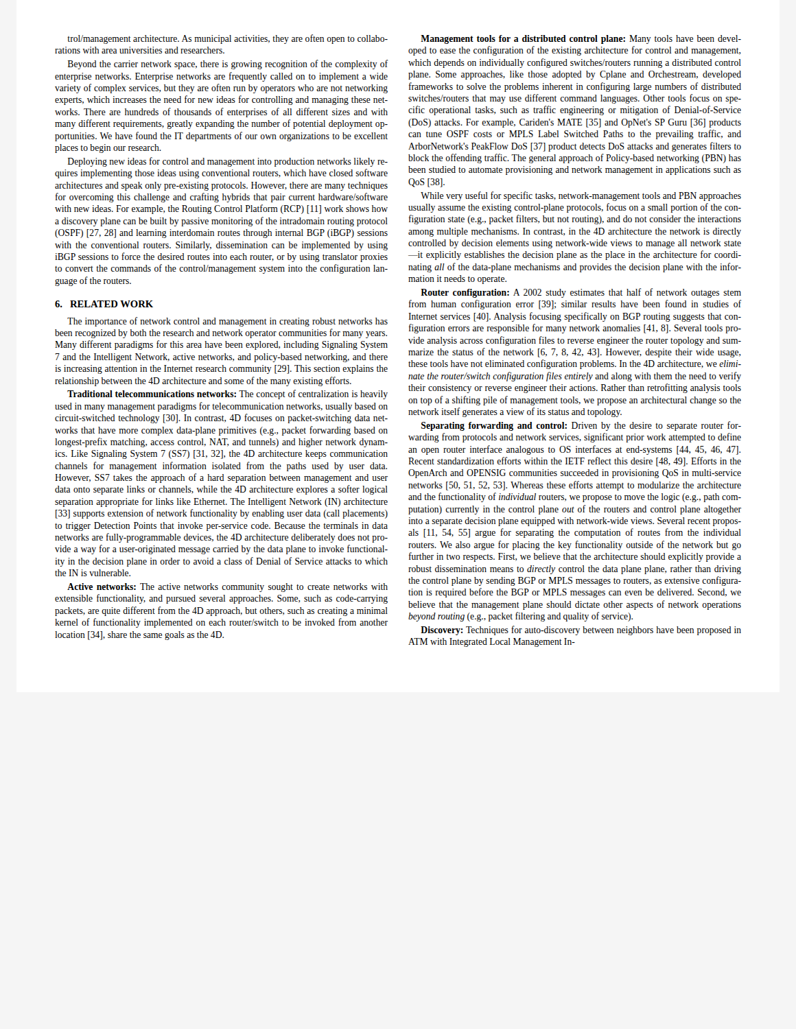trol/management architecture. As municipal activities, they are often open to collaborations with area universities and researchers.
Beyond the carrier network space, there is growing recognition of the complexity of enterprise networks. Enterprise networks are frequently called on to implement a wide variety of complex services, but they are often run by operators who are not networking experts, which increases the need for new ideas for controlling and managing these networks. There are hundreds of thousands of enterprises of all different sizes and with many different requirements, greatly expanding the number of potential deployment opportunities. We have found the IT departments of our own organizations to be excellent places to begin our research.
Deploying new ideas for control and management into production networks likely requires implementing those ideas using conventional routers, which have closed software architectures and speak only pre-existing protocols. However, there are many techniques for overcoming this challenge and crafting hybrids that pair current hardware/software with new ideas. For example, the Routing Control Platform (RCP) [11] work shows how a discovery plane can be built by passive monitoring of the intradomain routing protocol (OSPF) [27, 28] and learning interdomain routes through internal BGP (iBGP) sessions with the conventional routers. Similarly, dissemination can be implemented by using iBGP sessions to force the desired routes into each router, or by using translator proxies to convert the commands of the control/management system into the configuration language of the routers.
6. RELATED WORK
The importance of network control and management in creating robust networks has been recognized by both the research and network operator communities for many years. Many different paradigms for this area have been explored, including Signaling System 7 and the Intelligent Network, active networks, and policy-based networking, and there is increasing attention in the Internet research community [29]. This section explains the relationship between the 4D architecture and some of the many existing efforts.
Traditional telecommunications networks: The concept of centralization is heavily used in many management paradigms for telecommunication networks, usually based on circuit-switched technology [30]. In contrast, 4D focuses on packet-switching data networks that have more complex data-plane primitives (e.g., packet forwarding based on longest-prefix matching, access control, NAT, and tunnels) and higher network dynamics. Like Signaling System 7 (SS7) [31, 32], the 4D architecture keeps communication channels for management information isolated from the paths used by user data. However, SS7 takes the approach of a hard separation between management and user data onto separate links or channels, while the 4D architecture explores a softer logical separation appropriate for links like Ethernet. The Intelligent Network (IN) architecture [33] supports extension of network functionality by enabling user data (call placements) to trigger Detection Points that invoke per-service code. Because the terminals in data networks are fully-programmable devices, the 4D architecture deliberately does not provide a way for a user-originated message carried by the data plane to invoke functionality in the decision plane in order to avoid a class of Denial of Service attacks to which the IN is vulnerable.
Active networks: The active networks community sought to create networks with extensible functionality, and pursued several approaches. Some, such as code-carrying packets, are quite different from the 4D approach, but others, such as creating a minimal kernel of functionality implemented on each router/switch to be invoked from another location [34], share the same goals as the 4D.
Management tools for a distributed control plane: Many tools have been developed to ease the configuration of the existing architecture for control and management, which depends on individually configured switches/routers running a distributed control plane. Some approaches, like those adopted by Cplane and Orchestream, developed frameworks to solve the problems inherent in configuring large numbers of distributed switches/routers that may use different command languages. Other tools focus on specific operational tasks, such as traffic engineering or mitigation of Denial-of-Service (DoS) attacks. For example, Cariden's MATE [35] and OpNet's SP Guru [36] products can tune OSPF costs or MPLS Label Switched Paths to the prevailing traffic, and ArborNetwork's PeakFlow DoS [37] product detects DoS attacks and generates filters to block the offending traffic. The general approach of Policy-based networking (PBN) has been studied to automate provisioning and network management in applications such as QoS [38].
While very useful for specific tasks, network-management tools and PBN approaches usually assume the existing control-plane protocols, focus on a small portion of the configuration state (e.g., packet filters, but not routing), and do not consider the interactions among multiple mechanisms. In contrast, in the 4D architecture the network is directly controlled by decision elements using network-wide views to manage all network state—it explicitly establishes the decision plane as the place in the architecture for coordinating all of the data-plane mechanisms and provides the decision plane with the information it needs to operate.
Router configuration: A 2002 study estimates that half of network outages stem from human configuration error [39]; similar results have been found in studies of Internet services [40]. Analysis focusing specifically on BGP routing suggests that configuration errors are responsible for many network anomalies [41, 8]. Several tools provide analysis across configuration files to reverse engineer the router topology and summarize the status of the network [6, 7, 8, 42, 43]. However, despite their wide usage, these tools have not eliminated configuration problems. In the 4D architecture, we eliminate the router/switch configuration files entirely and along with them the need to verify their consistency or reverse engineer their actions. Rather than retrofitting analysis tools on top of a shifting pile of management tools, we propose an architectural change so the network itself generates a view of its status and topology.
Separating forwarding and control: Driven by the desire to separate router forwarding from protocols and network services, significant prior work attempted to define an open router interface analogous to OS interfaces at end-systems [44, 45, 46, 47]. Recent standardization efforts within the IETF reflect this desire [48, 49]. Efforts in the OpenArch and OPENSIG communities succeeded in provisioning QoS in multi-service networks [50, 51, 52, 53]. Whereas these efforts attempt to modularize the architecture and the functionality of individual routers, we propose to move the logic (e.g., path computation) currently in the control plane out of the routers and control plane altogether into a separate decision plane equipped with network-wide views. Several recent proposals [11, 54, 55] argue for separating the computation of routes from the individual routers. We also argue for placing the key functionality outside of the network but go further in two respects. First, we believe that the architecture should explicitly provide a robust dissemination means to directly control the data plane plane, rather than driving the control plane by sending BGP or MPLS messages to routers, as extensive configuration is required before the BGP or MPLS messages can even be delivered. Second, we believe that the management plane should dictate other aspects of network operations beyond routing (e.g., packet filtering and quality of service).
Discovery: Techniques for auto-discovery between neighbors have been proposed in ATM with Integrated Local Management In-